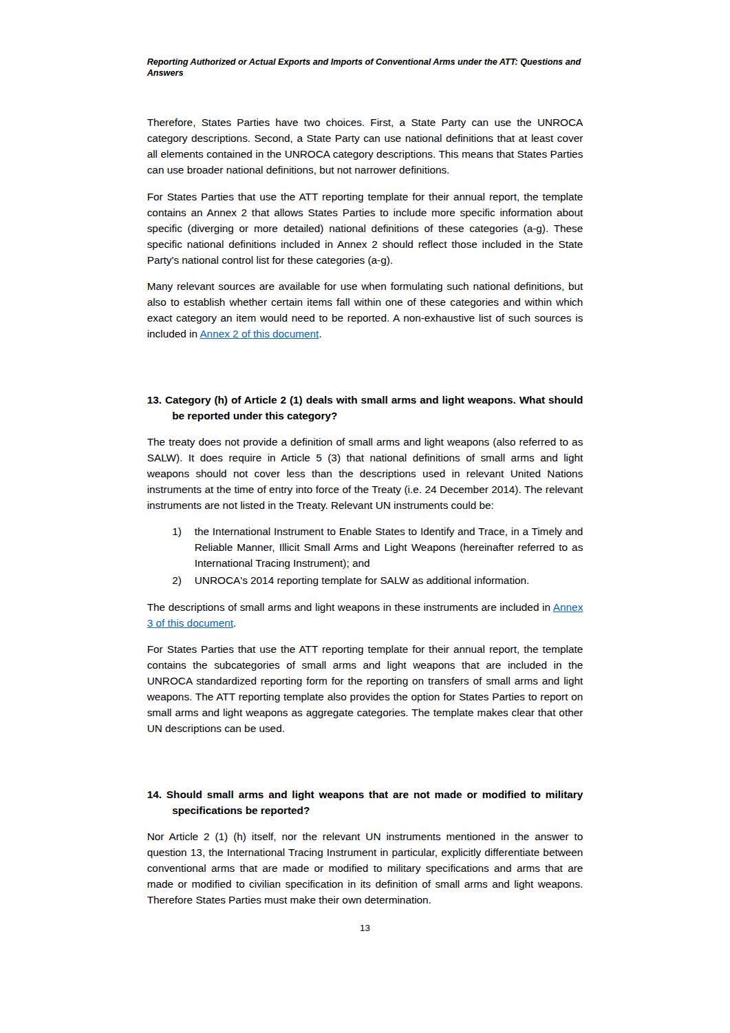Reporting Authorized or Actual Exports and Imports of Conventional Arms under the ATT: Questions and Answers
Therefore, States Parties have two choices. First, a State Party can use the UNROCA category descriptions. Second, a State Party can use national definitions that at least cover all elements contained in the UNROCA category descriptions. This means that States Parties can use broader national definitions, but not narrower definitions.
For States Parties that use the ATT reporting template for their annual report, the template contains an Annex 2 that allows States Parties to include more specific information about specific (diverging or more detailed) national definitions of these categories (a-g). These specific national definitions included in Annex 2 should reflect those included in the State Party's national control list for these categories (a-g).
Many relevant sources are available for use when formulating such national definitions, but also to establish whether certain items fall within one of these categories and within which exact category an item would need to be reported. A non-exhaustive list of such sources is included in Annex 2 of this document.
13. Category (h) of Article 2 (1) deals with small arms and light weapons. What should be reported under this category?
The treaty does not provide a definition of small arms and light weapons (also referred to as SALW). It does require in Article 5 (3) that national definitions of small arms and light weapons should not cover less than the descriptions used in relevant United Nations instruments at the time of entry into force of the Treaty (i.e. 24 December 2014). The relevant instruments are not listed in the Treaty. Relevant UN instruments could be:
the International Instrument to Enable States to Identify and Trace, in a Timely and Reliable Manner, Illicit Small Arms and Light Weapons (hereinafter referred to as International Tracing Instrument); and
UNROCA's 2014 reporting template for SALW as additional information.
The descriptions of small arms and light weapons in these instruments are included in Annex 3 of this document.
For States Parties that use the ATT reporting template for their annual report, the template contains the subcategories of small arms and light weapons that are included in the UNROCA standardized reporting form for the reporting on transfers of small arms and light weapons. The ATT reporting template also provides the option for States Parties to report on small arms and light weapons as aggregate categories. The template makes clear that other UN descriptions can be used.
14. Should small arms and light weapons that are not made or modified to military specifications be reported?
Nor Article 2 (1) (h) itself, nor the relevant UN instruments mentioned in the answer to question 13, the International Tracing Instrument in particular, explicitly differentiate between conventional arms that are made or modified to military specifications and arms that are made or modified to civilian specification in its definition of small arms and light weapons. Therefore States Parties must make their own determination.
13